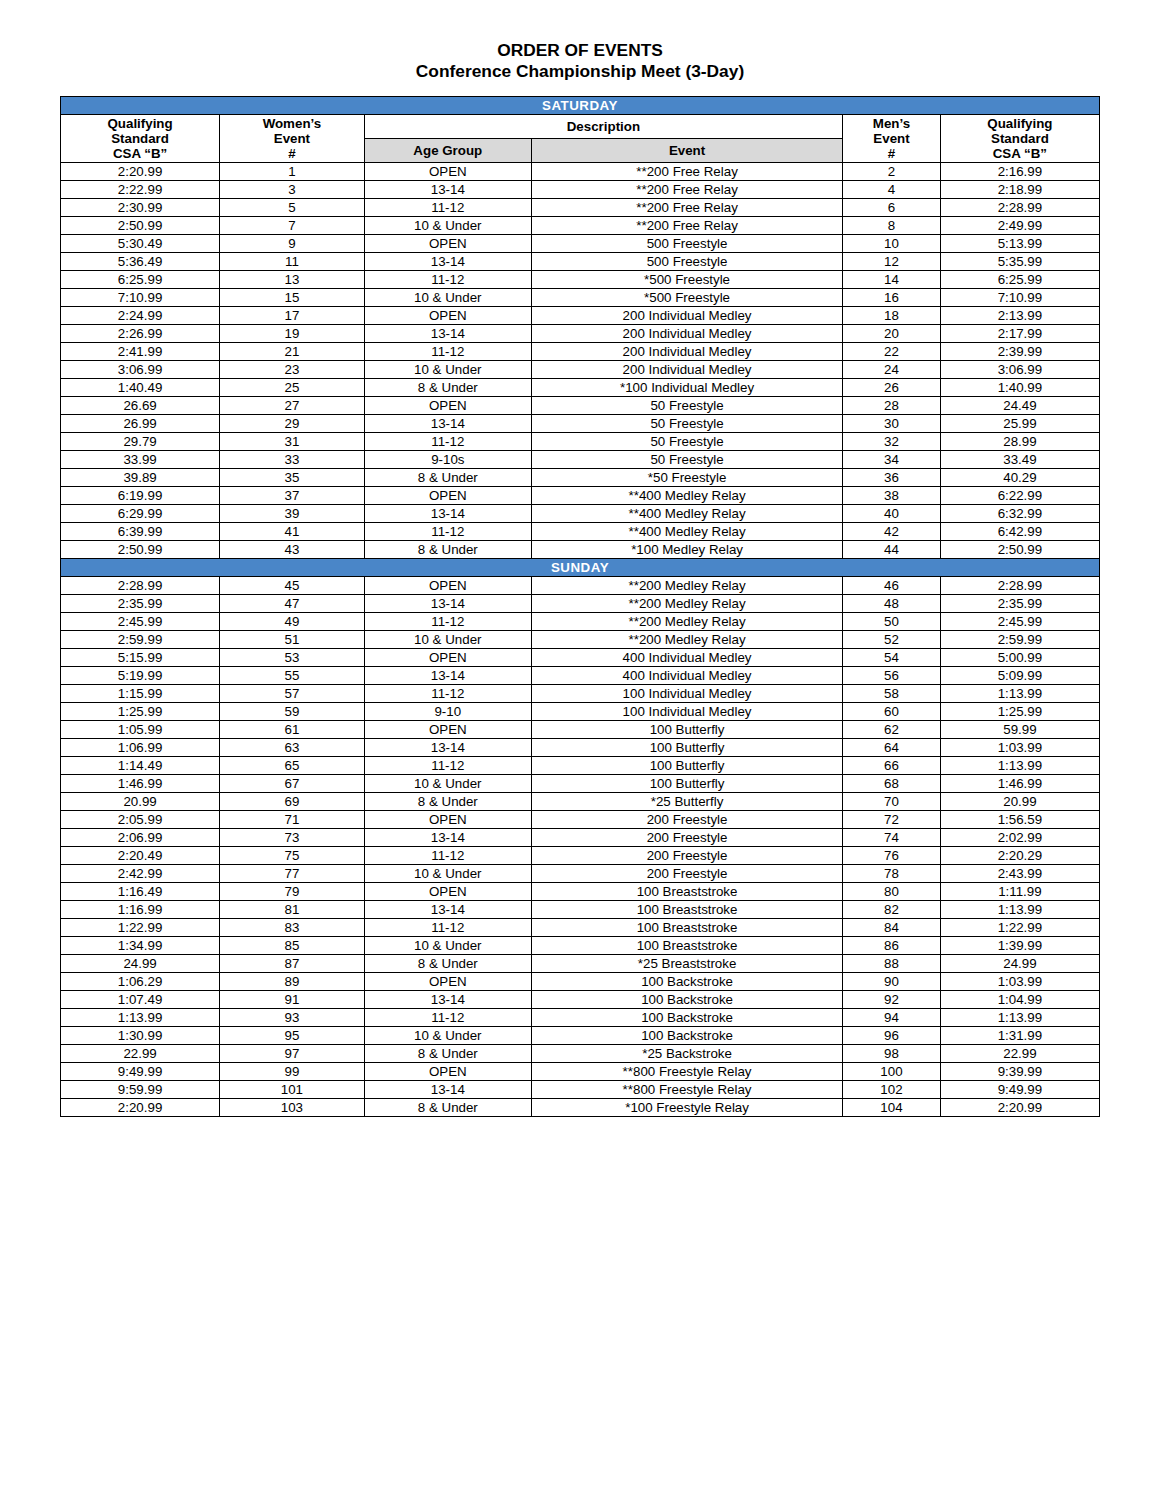ORDER OF EVENTS
Conference Championship Meet (3-Day)
| SATURDAY |
| Qualifying Standard CSA “B” | Women’s Event # | Description | Men’s Event # | Qualifying Standard CSA “B” |
| Age Group | Event |
| 2:20.99 | 1 | OPEN | **200 Free Relay | 2 | 2:16.99 |
| 2:22.99 | 3 | 13-14 | **200 Free Relay | 4 | 2:18.99 |
| 2:30.99 | 5 | 11-12 | **200 Free Relay | 6 | 2:28.99 |
| 2:50.99 | 7 | 10 & Under | **200 Free Relay | 8 | 2:49.99 |
| 5:30.49 | 9 | OPEN | 500 Freestyle | 10 | 5:13.99 |
| 5:36.49 | 11 | 13-14 | 500 Freestyle | 12 | 5:35.99 |
| 6:25.99 | 13 | 11-12 | *500 Freestyle | 14 | 6:25.99 |
| 7:10.99 | 15 | 10 & Under | *500 Freestyle | 16 | 7:10.99 |
| 2:24.99 | 17 | OPEN | 200 Individual Medley | 18 | 2:13.99 |
| 2:26.99 | 19 | 13-14 | 200 Individual Medley | 20 | 2:17.99 |
| 2:41.99 | 21 | 11-12 | 200 Individual Medley | 22 | 2:39.99 |
| 3:06.99 | 23 | 10 & Under | 200 Individual Medley | 24 | 3:06.99 |
| 1:40.49 | 25 | 8 & Under | *100 Individual Medley | 26 | 1:40.99 |
| 26.69 | 27 | OPEN | 50 Freestyle | 28 | 24.49 |
| 26.99 | 29 | 13-14 | 50 Freestyle | 30 | 25.99 |
| 29.79 | 31 | 11-12 | 50 Freestyle | 32 | 28.99 |
| 33.99 | 33 | 9-10s | 50 Freestyle | 34 | 33.49 |
| 39.89 | 35 | 8 & Under | *50 Freestyle | 36 | 40.29 |
| 6:19.99 | 37 | OPEN | **400 Medley Relay | 38 | 6:22.99 |
| 6:29.99 | 39 | 13-14 | **400 Medley Relay | 40 | 6:32.99 |
| 6:39.99 | 41 | 11-12 | **400 Medley Relay | 42 | 6:42.99 |
| 2:50.99 | 43 | 8 & Under | *100 Medley Relay | 44 | 2:50.99 |
| SUNDAY |
| 2:28.99 | 45 | OPEN | **200 Medley Relay | 46 | 2:28.99 |
| 2:35.99 | 47 | 13-14 | **200 Medley Relay | 48 | 2:35.99 |
| 2:45.99 | 49 | 11-12 | **200 Medley Relay | 50 | 2:45.99 |
| 2:59.99 | 51 | 10 & Under | **200 Medley Relay | 52 | 2:59.99 |
| 5:15.99 | 53 | OPEN | 400 Individual Medley | 54 | 5:00.99 |
| 5:19.99 | 55 | 13-14 | 400 Individual Medley | 56 | 5:09.99 |
| 1:15.99 | 57 | 11-12 | 100 Individual Medley | 58 | 1:13.99 |
| 1:25.99 | 59 | 9-10 | 100 Individual Medley | 60 | 1:25.99 |
| 1:05.99 | 61 | OPEN | 100 Butterfly | 62 | 59.99 |
| 1:06.99 | 63 | 13-14 | 100 Butterfly | 64 | 1:03.99 |
| 1:14.49 | 65 | 11-12 | 100 Butterfly | 66 | 1:13.99 |
| 1:46.99 | 67 | 10 & Under | 100 Butterfly | 68 | 1:46.99 |
| 20.99 | 69 | 8 & Under | *25 Butterfly | 70 | 20.99 |
| 2:05.99 | 71 | OPEN | 200 Freestyle | 72 | 1:56.59 |
| 2:06.99 | 73 | 13-14 | 200 Freestyle | 74 | 2:02.99 |
| 2:20.49 | 75 | 11-12 | 200 Freestyle | 76 | 2:20.29 |
| 2:42.99 | 77 | 10 & Under | 200 Freestyle | 78 | 2:43.99 |
| 1:16.49 | 79 | OPEN | 100 Breaststroke | 80 | 1:11.99 |
| 1:16.99 | 81 | 13-14 | 100 Breaststroke | 82 | 1:13.99 |
| 1:22.99 | 83 | 11-12 | 100 Breaststroke | 84 | 1:22.99 |
| 1:34.99 | 85 | 10 & Under | 100 Breaststroke | 86 | 1:39.99 |
| 24.99 | 87 | 8 & Under | *25 Breaststroke | 88 | 24.99 |
| 1:06.29 | 89 | OPEN | 100 Backstroke | 90 | 1:03.99 |
| 1:07.49 | 91 | 13-14 | 100 Backstroke | 92 | 1:04.99 |
| 1:13.99 | 93 | 11-12 | 100 Backstroke | 94 | 1:13.99 |
| 1:30.99 | 95 | 10 & Under | 100 Backstroke | 96 | 1:31.99 |
| 22.99 | 97 | 8 & Under | *25 Backstroke | 98 | 22.99 |
| 9:49.99 | 99 | OPEN | **800 Freestyle Relay | 100 | 9:39.99 |
| 9:59.99 | 101 | 13-14 | **800 Freestyle Relay | 102 | 9:49.99 |
| 2:20.99 | 103 | 8 & Under | *100 Freestyle Relay | 104 | 2:20.99 |